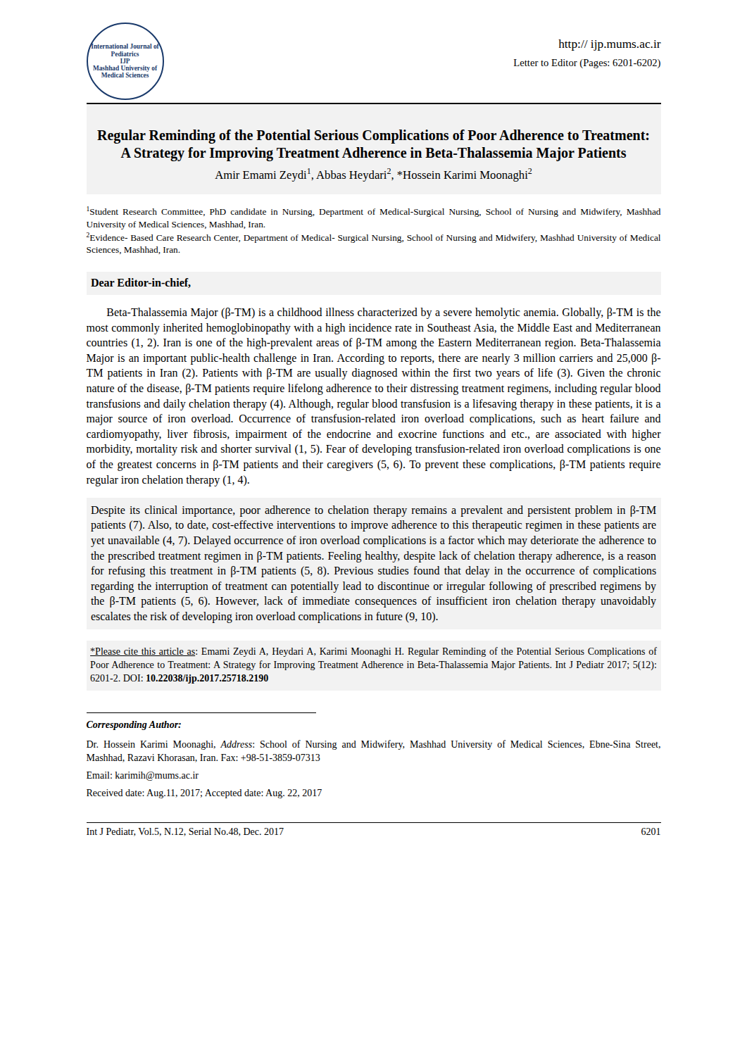International Journal of Pediatrics
IJP
Mashhad University of Medical Sciences
http:// ijp.mums.ac.ir
Letter to Editor (Pages: 6201-6202)
Regular Reminding of the Potential Serious Complications of Poor Adherence to Treatment: A Strategy for Improving Treatment Adherence in Beta-Thalassemia Major Patients
Amir Emami Zeydi1, Abbas Heydari2, *Hossein Karimi Moonaghi2
1Student Research Committee, PhD candidate in Nursing, Department of Medical-Surgical Nursing, School of Nursing and Midwifery, Mashhad University of Medical Sciences, Mashhad, Iran.
2Evidence- Based Care Research Center, Department of Medical- Surgical Nursing, School of Nursing and Midwifery, Mashhad University of Medical Sciences, Mashhad, Iran.
Dear Editor-in-chief,
Beta-Thalassemia Major (β-TM) is a childhood illness characterized by a severe hemolytic anemia. Globally, β-TM is the most commonly inherited hemoglobinopathy with a high incidence rate in Southeast Asia, the Middle East and Mediterranean countries (1, 2). Iran is one of the high-prevalent areas of β-TM among the Eastern Mediterranean region. Beta-Thalassemia Major is an important public-health challenge in Iran. According to reports, there are nearly 3 million carriers and 25,000 β-TM patients in Iran (2). Patients with β-TM are usually diagnosed within the first two years of life (3). Given the chronic nature of the disease, β-TM patients require lifelong adherence to their distressing treatment regimens, including regular blood transfusions and daily chelation therapy (4). Although, regular blood transfusion is a lifesaving therapy in these patients, it is a major source of iron overload. Occurrence of transfusion-related iron overload complications, such as heart failure and cardiomyopathy, liver fibrosis, impairment of the endocrine and exocrine functions and etc., are associated with higher morbidity, mortality risk and shorter survival (1, 5). Fear of developing transfusion-related iron overload complications is one of the greatest concerns in β-TM patients and their caregivers (5, 6). To prevent these complications, β-TM patients require regular iron chelation therapy (1, 4).
Despite its clinical importance, poor adherence to chelation therapy remains a prevalent and persistent problem in β-TM patients (7). Also, to date, cost-effective interventions to improve adherence to this therapeutic regimen in these patients are yet unavailable (4, 7). Delayed occurrence of iron overload complications is a factor which may deteriorate the adherence to the prescribed treatment regimen in β-TM patients. Feeling healthy, despite lack of chelation therapy adherence, is a reason for refusing this treatment in β-TM patients (5, 8). Previous studies found that delay in the occurrence of complications regarding the interruption of treatment can potentially lead to discontinue or irregular following of prescribed regimens by the β-TM patients (5, 6). However, lack of immediate consequences of insufficient iron chelation therapy unavoidably escalates the risk of developing iron overload complications in future (9, 10).
*Please cite this article as: Emami Zeydi A, Heydari A, Karimi Moonaghi H. Regular Reminding of the Potential Serious Complications of Poor Adherence to Treatment: A Strategy for Improving Treatment Adherence in Beta-Thalassemia Major Patients. Int J Pediatr 2017; 5(12): 6201-2. DOI: 10.22038/ijp.2017.25718.2190
Corresponding Author:
Dr. Hossein Karimi Moonaghi, Address: School of Nursing and Midwifery, Mashhad University of Medical Sciences, Ebne-Sina Street, Mashhad, Razavi Khorasan, Iran. Fax: +98-51-3859-07313
Email: karimih@mums.ac.ir
Received date: Aug.11, 2017; Accepted date: Aug. 22, 2017
Int J Pediatr, Vol.5, N.12, Serial No.48, Dec. 2017 6201